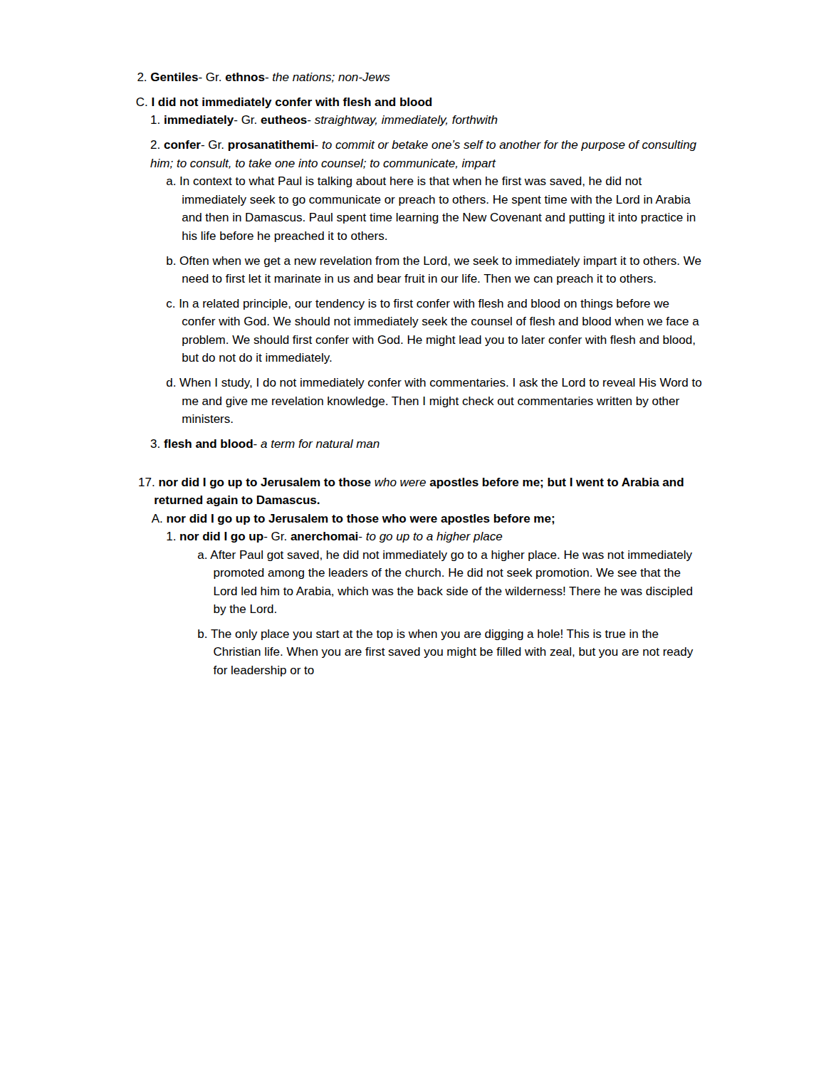2. Gentiles- Gr. ethnos- the nations; non-Jews
C. I did not immediately confer with flesh and blood
1. immediately- Gr. eutheos- straightway, immediately, forthwith
2. confer- Gr. prosanatithemi- to commit or betake one’s self to another for the purpose of consulting him; to consult, to take one into counsel; to communicate, impart
a. In context to what Paul is talking about here is that when he first was saved, he did not immediately seek to go communicate or preach to others. He spent time with the Lord in Arabia and then in Damascus. Paul spent time learning the New Covenant and putting it into practice in his life before he preached it to others.
b. Often when we get a new revelation from the Lord, we seek to immediately impart it to others. We need to first let it marinate in us and bear fruit in our life. Then we can preach it to others.
c. In a related principle, our tendency is to first confer with flesh and blood on things before we confer with God. We should not immediately seek the counsel of flesh and blood when we face a problem. We should first confer with God. He might lead you to later confer with flesh and blood, but do not do it immediately.
d. When I study, I do not immediately confer with commentaries. I ask the Lord to reveal His Word to me and give me revelation knowledge. Then I might check out commentaries written by other ministers.
3. flesh and blood- a term for natural man
17. nor did I go up to Jerusalem to those who were apostles before me; but I went to Arabia and returned again to Damascus.
A. nor did I go up to Jerusalem to those who were apostles before me;
1. nor did I go up- Gr. anerchomai- to go up to a higher place
a. After Paul got saved, he did not immediately go to a higher place. He was not immediately promoted among the leaders of the church. He did not seek promotion. We see that the Lord led him to Arabia, which was the back side of the wilderness! There he was discipled by the Lord.
b. The only place you start at the top is when you are digging a hole! This is true in the Christian life. When you are first saved you might be filled with zeal, but you are not ready for leadership or to